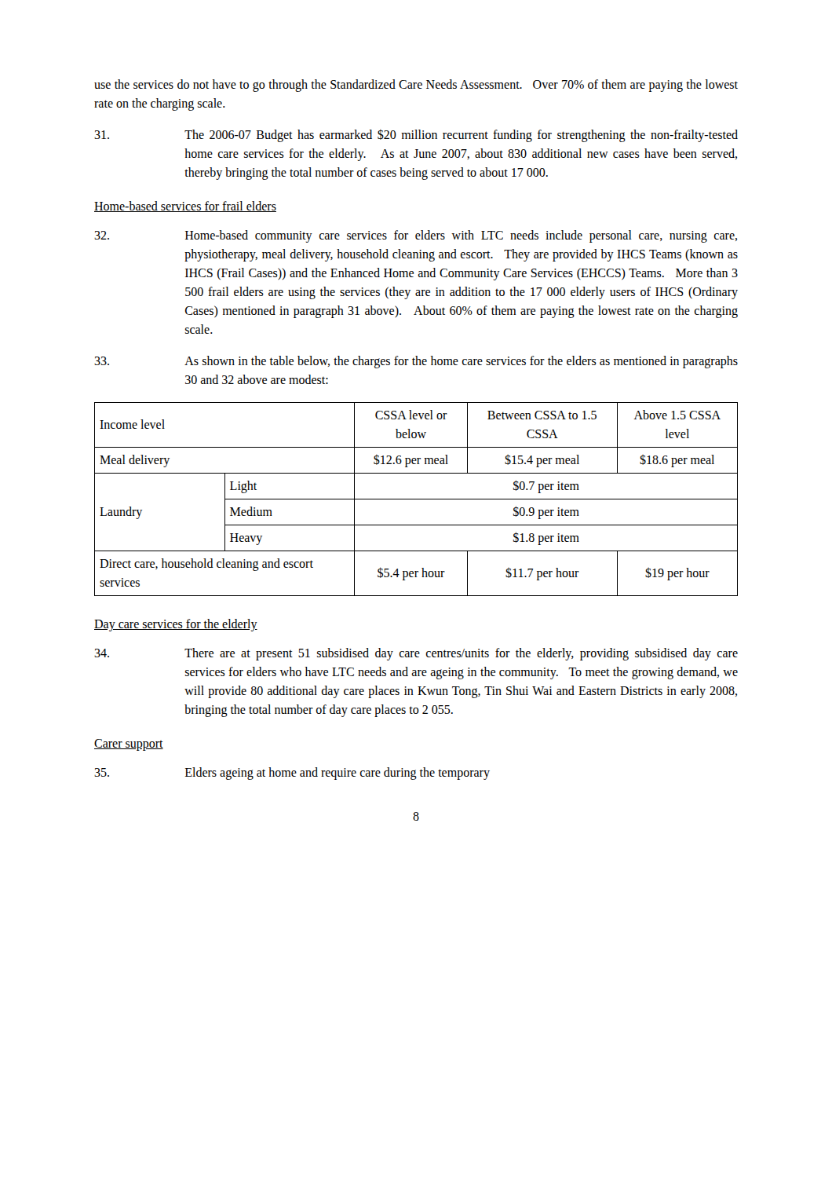use the services do not have to go through the Standardized Care Needs Assessment. Over 70% of them are paying the lowest rate on the charging scale.
31.
The 2006-07 Budget has earmarked $20 million recurrent funding for strengthening the non-frailty-tested home care services for the elderly. As at June 2007, about 830 additional new cases have been served, thereby bringing the total number of cases being served to about 17 000.
Home-based services for frail elders
32.
Home-based community care services for elders with LTC needs include personal care, nursing care, physiotherapy, meal delivery, household cleaning and escort. They are provided by IHCS Teams (known as IHCS (Frail Cases)) and the Enhanced Home and Community Care Services (EHCCS) Teams. More than 3 500 frail elders are using the services (they are in addition to the 17 000 elderly users of IHCS (Ordinary Cases) mentioned in paragraph 31 above). About 60% of them are paying the lowest rate on the charging scale.
33.
As shown in the table below, the charges for the home care services for the elders as mentioned in paragraphs 30 and 32 above are modest:
| Income level | CSSA level or below | Between CSSA to 1.5 CSSA | Above 1.5 CSSA level |
| Meal delivery | $12.6 per meal | $15.4 per meal | $18.6 per meal |
| Laundry | Light | $0.7 per item |
| Medium | $0.9 per item |
| Heavy | $1.8 per item |
| Direct care, household cleaning and escort services | $5.4 per hour | $11.7 per hour | $19 per hour |
Day care services for the elderly
34.
There are at present 51 subsidised day care centres/units for the elderly, providing subsidised day care services for elders who have LTC needs and are ageing in the community. To meet the growing demand, we will provide 80 additional day care places in Kwun Tong, Tin Shui Wai and Eastern Districts in early 2008, bringing the total number of day care places to 2 055.
Carer support
35.
Elders ageing at home and require care during the temporary
8